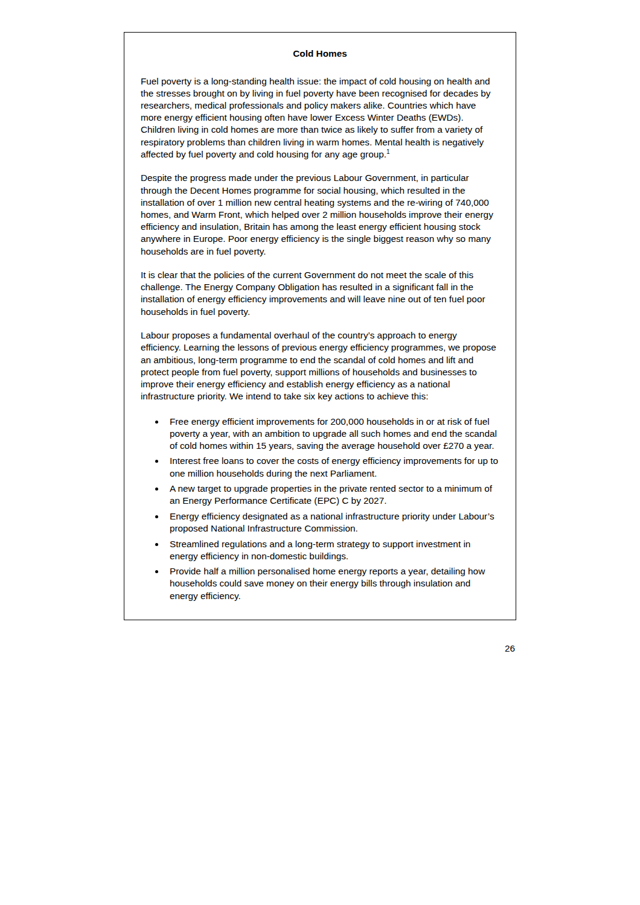Cold Homes
Fuel poverty is a long-standing health issue: the impact of cold housing on health and the stresses brought on by living in fuel poverty have been recognised for decades by researchers, medical professionals and policy makers alike. Countries which have more energy efficient housing often have lower Excess Winter Deaths (EWDs). Children living in cold homes are more than twice as likely to suffer from a variety of respiratory problems than children living in warm homes. Mental health is negatively affected by fuel poverty and cold housing for any age group.1
Despite the progress made under the previous Labour Government, in particular through the Decent Homes programme for social housing, which resulted in the installation of over 1 million new central heating systems and the re-wiring of 740,000 homes, and Warm Front, which helped over 2 million households improve their energy efficiency and insulation, Britain has among the least energy efficient housing stock anywhere in Europe. Poor energy efficiency is the single biggest reason why so many households are in fuel poverty.
It is clear that the policies of the current Government do not meet the scale of this challenge. The Energy Company Obligation has resulted in a significant fall in the installation of energy efficiency improvements and will leave nine out of ten fuel poor households in fuel poverty.
Labour proposes a fundamental overhaul of the country’s approach to energy efficiency. Learning the lessons of previous energy efficiency programmes, we propose an ambitious, long-term programme to end the scandal of cold homes and lift and protect people from fuel poverty, support millions of households and businesses to improve their energy efficiency and establish energy efficiency as a national infrastructure priority. We intend to take six key actions to achieve this:
Free energy efficient improvements for 200,000 households in or at risk of fuel poverty a year, with an ambition to upgrade all such homes and end the scandal of cold homes within 15 years, saving the average household over £270 a year.
Interest free loans to cover the costs of energy efficiency improvements for up to one million households during the next Parliament.
A new target to upgrade properties in the private rented sector to a minimum of an Energy Performance Certificate (EPC) C by 2027.
Energy efficiency designated as a national infrastructure priority under Labour’s proposed National Infrastructure Commission.
Streamlined regulations and a long-term strategy to support investment in energy efficiency in non-domestic buildings.
Provide half a million personalised home energy reports a year, detailing how households could save money on their energy bills through insulation and energy efficiency.
26